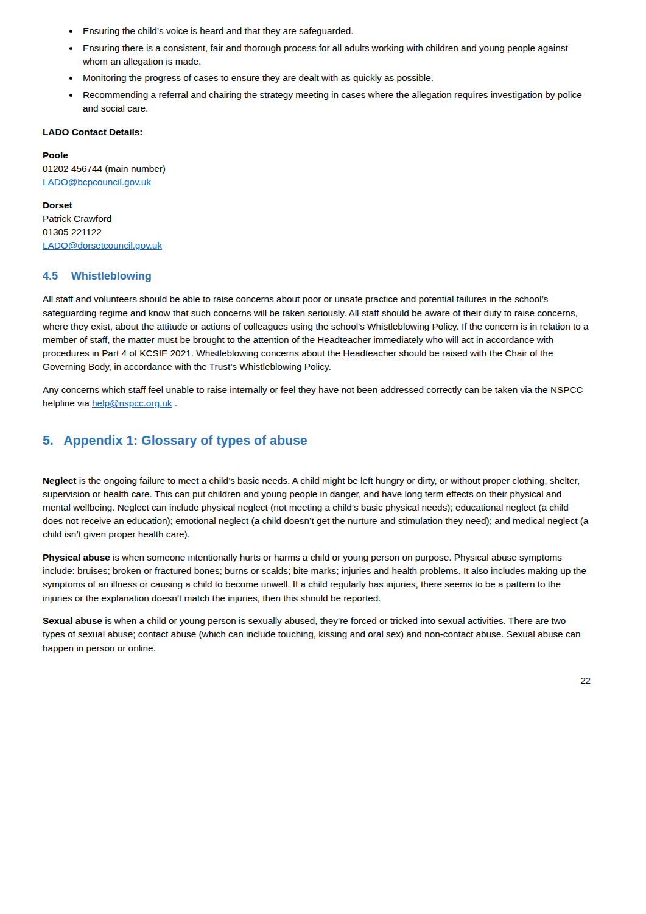Ensuring the child’s voice is heard and that they are safeguarded.
Ensuring there is a consistent, fair and thorough process for all adults working with children and young people against whom an allegation is made.
Monitoring the progress of cases to ensure they are dealt with as quickly as possible.
Recommending a referral and chairing the strategy meeting in cases where the allegation requires investigation by police and social care.
LADO Contact Details:
Poole
01202 456744 (main number)
LADO@bcpcouncil.gov.uk
Dorset
Patrick Crawford
01305 221122
LADO@dorsetcouncil.gov.uk
4.5 Whistleblowing
All staff and volunteers should be able to raise concerns about poor or unsafe practice and potential failures in the school’s safeguarding regime and know that such concerns will be taken seriously. All staff should be aware of their duty to raise concerns, where they exist, about the attitude or actions of colleagues using the school’s Whistleblowing Policy. If the concern is in relation to a member of staff, the matter must be brought to the attention of the Headteacher immediately who will act in accordance with procedures in Part 4 of KCSIE 2021. Whistleblowing concerns about the Headteacher should be raised with the Chair of the Governing Body, in accordance with the Trust’s Whistleblowing Policy.
Any concerns which staff feel unable to raise internally or feel they have not been addressed correctly can be taken via the NSPCC helpline via help@nspcc.org.uk .
5. Appendix 1: Glossary of types of abuse
Neglect is the ongoing failure to meet a child’s basic needs. A child might be left hungry or dirty, or without proper clothing, shelter, supervision or health care. This can put children and young people in danger, and have long term effects on their physical and mental wellbeing. Neglect can include physical neglect (not meeting a child’s basic physical needs); educational neglect (a child does not receive an education); emotional neglect (a child doesn’t get the nurture and stimulation they need); and medical neglect (a child isn’t given proper health care).
Physical abuse is when someone intentionally hurts or harms a child or young person on purpose. Physical abuse symptoms include: bruises; broken or fractured bones; burns or scalds; bite marks; injuries and health problems. It also includes making up the symptoms of an illness or causing a child to become unwell. If a child regularly has injuries, there seems to be a pattern to the injuries or the explanation doesn’t match the injuries, then this should be reported.
Sexual abuse is when a child or young person is sexually abused, they’re forced or tricked into sexual activities. There are two types of sexual abuse; contact abuse (which can include touching, kissing and oral sex) and non-contact abuse. Sexual abuse can happen in person or online.
22